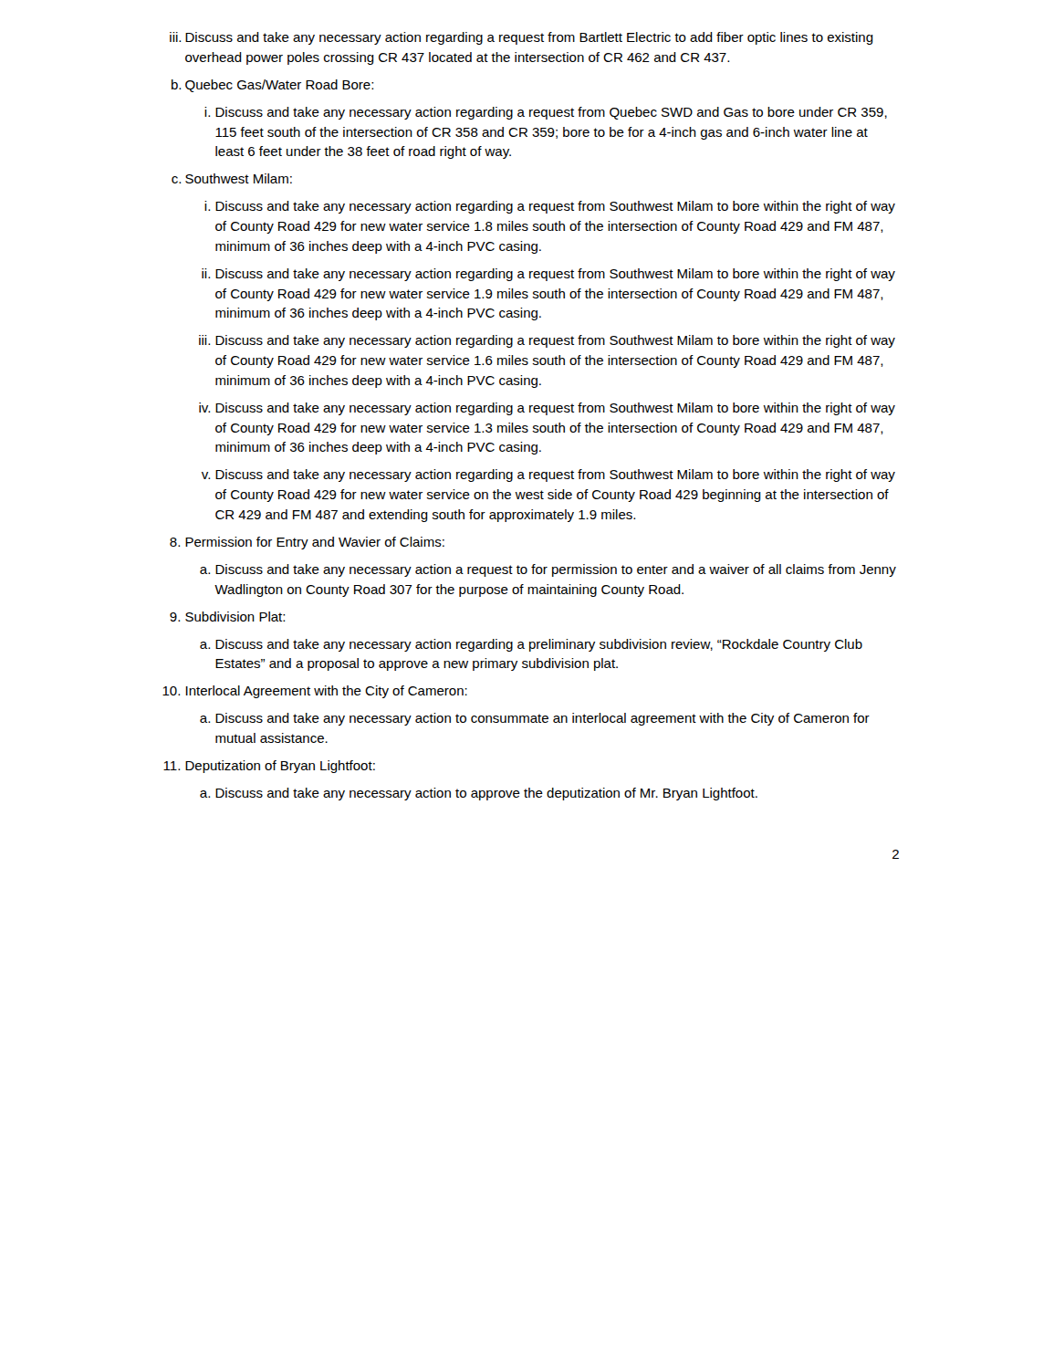iii. Discuss and take any necessary action regarding a request from Bartlett Electric to add fiber optic lines to existing overhead power poles crossing CR 437 located at the intersection of CR 462 and CR 437.
b. Quebec Gas/Water Road Bore:
Discuss and take any necessary action regarding a request from Quebec SWD and Gas to bore under CR 359, 115 feet south of the intersection of CR 358 and CR 359; bore to be for a 4-inch gas and 6-inch water line at least 6 feet under the 38 feet of road right of way.
c. Southwest Milam:
Discuss and take any necessary action regarding a request from Southwest Milam to bore within the right of way of County Road 429 for new water service 1.8 miles south of the intersection of County Road 429 and FM 487, minimum of 36 inches deep with a 4-inch PVC casing.
Discuss and take any necessary action regarding a request from Southwest Milam to bore within the right of way of County Road 429 for new water service 1.9 miles south of the intersection of County Road 429 and FM 487, minimum of 36 inches deep with a 4-inch PVC casing.
Discuss and take any necessary action regarding a request from Southwest Milam to bore within the right of way of County Road 429 for new water service 1.6 miles south of the intersection of County Road 429 and FM 487, minimum of 36 inches deep with a 4-inch PVC casing.
Discuss and take any necessary action regarding a request from Southwest Milam to bore within the right of way of County Road 429 for new water service 1.3 miles south of the intersection of County Road 429 and FM 487, minimum of 36 inches deep with a 4-inch PVC casing.
Discuss and take any necessary action regarding a request from Southwest Milam to bore within the right of way of County Road 429 for new water service on the west side of County Road 429 beginning at the intersection of CR 429 and FM 487 and extending south for approximately 1.9 miles.
Permission for Entry and Wavier of Claims:
Discuss and take any necessary action a request to for permission to enter and a waiver of all claims from Jenny Wadlington on County Road 307 for the purpose of maintaining County Road.
Subdivision Plat:
Discuss and take any necessary action regarding a preliminary subdivision review, “Rockdale Country Club Estates” and a proposal to approve a new primary subdivision plat.
Interlocal Agreement with the City of Cameron:
Discuss and take any necessary action to consummate an interlocal agreement with the City of Cameron for mutual assistance.
Deputization of Bryan Lightfoot:
Discuss and take any necessary action to approve the deputization of Mr. Bryan Lightfoot.
2